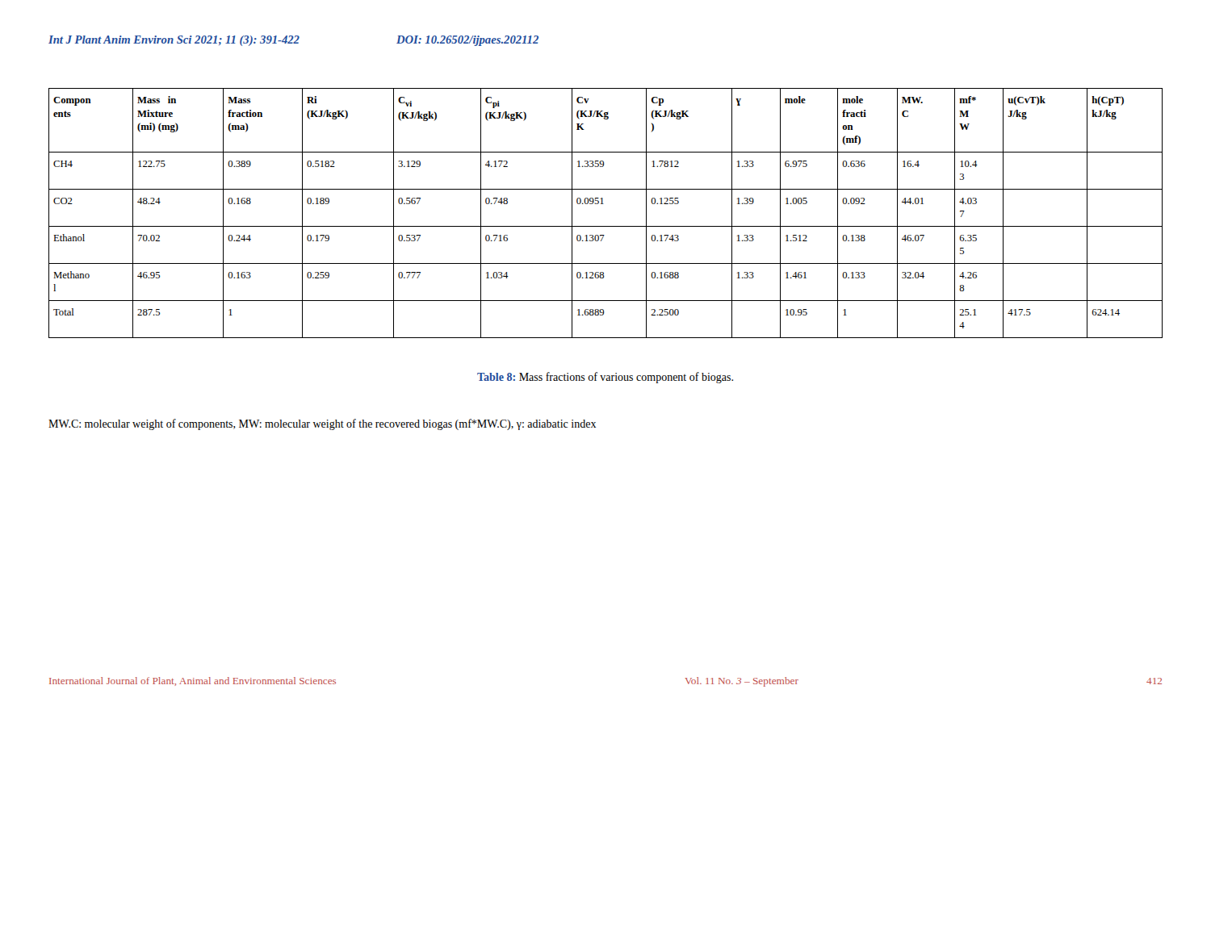Int J Plant Anim Environ Sci 2021; 11 (3): 391-422
DOI: 10.26502/ijpaes.202112
| Compon ents | Mass in Mixture (mi) (mg) | Mass fraction (ma) | Ri (KJ/kgK) | C vi (KJ/kgk) | C pi (KJ/kgK) | Cv (KJ/Kg K | Cp (KJ/kgK ) | ɣ | mole | mole fracti on (mf) | MW. C | mf* M W | u(CvT)k J/kg | h(CpT) kJ/kg |
| --- | --- | --- | --- | --- | --- | --- | --- | --- | --- | --- | --- | --- | --- | --- |
| CH4 | 122.75 | 0.389 | 0.5182 | 3.129 | 4.172 | 1.3359 | 1.7812 | 1.33 | 6.975 | 0.636 | 16.4 | 10.4 3 | | |
| CO2 | 48.24 | 0.168 | 0.189 | 0.567 | 0.748 | 0.0951 | 0.1255 | 1.39 | 1.005 | 0.092 | 44.01 | 4.03 7 | | |
| Ethanol | 70.02 | 0.244 | 0.179 | 0.537 | 0.716 | 0.1307 | 0.1743 | 1.33 | 1.512 | 0.138 | 46.07 | 6.35 5 | | |
| Methano l | 46.95 | 0.163 | 0.259 | 0.777 | 1.034 | 0.1268 | 0.1688 | 1.33 | 1.461 | 0.133 | 32.04 | 4.26 8 | | |
| Total | 287.5 | 1 | | | | 1.6889 | 2.2500 | | 10.95 | 1 | | 25.1 4 | 417.5 | 624.14 |
Table 8: Mass fractions of various component of biogas.
MW.C: molecular weight of components, MW: molecular weight of the recovered biogas (mf*MW.C), γ: adiabatic index
International Journal of Plant, Animal and Environmental Sciences
Vol. 11 No. 3 – September
412